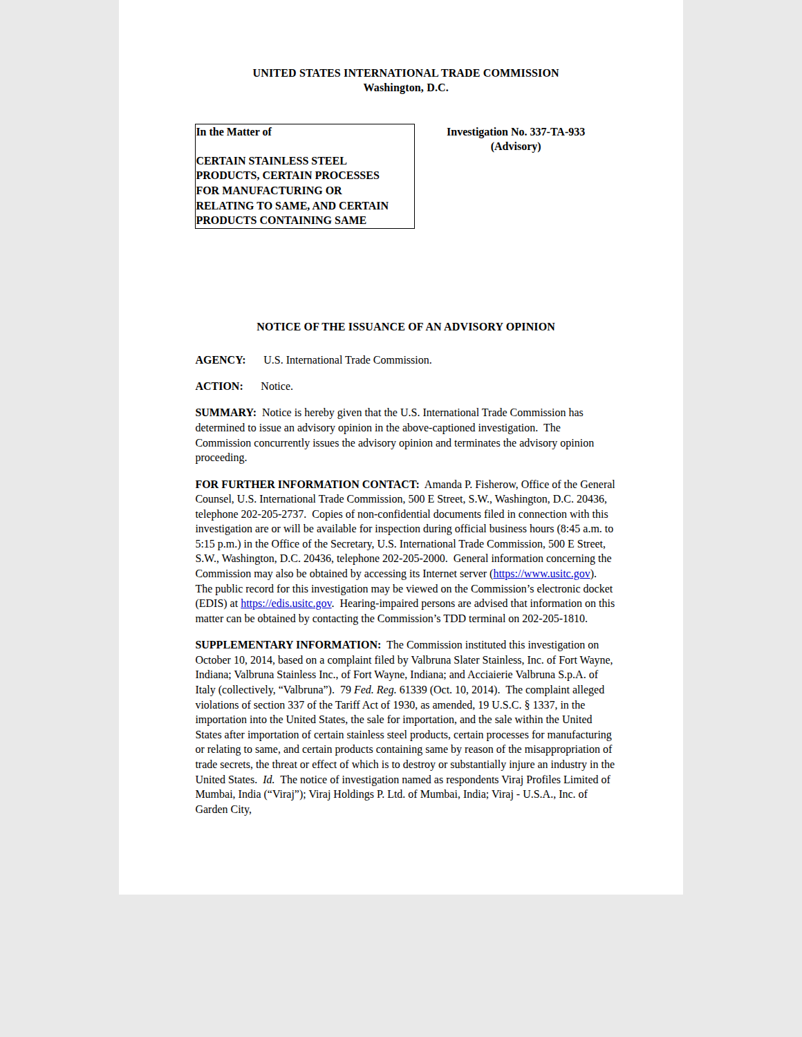UNITED STATES INTERNATIONAL TRADE COMMISSION Washington, D.C.
| In the Matter of CERTAIN STAINLESS STEEL PRODUCTS, CERTAIN PROCESSES FOR MANUFACTURING OR RELATING TO SAME, AND CERTAIN PRODUCTS CONTAINING SAME | Investigation No. 337-TA-933 (Advisory) |
NOTICE OF THE ISSUANCE OF AN ADVISORY OPINION
AGENCY: U.S. International Trade Commission.
ACTION: Notice.
SUMMARY: Notice is hereby given that the U.S. International Trade Commission has determined to issue an advisory opinion in the above-captioned investigation. The Commission concurrently issues the advisory opinion and terminates the advisory opinion proceeding.
FOR FURTHER INFORMATION CONTACT: Amanda P. Fisherow, Office of the General Counsel, U.S. International Trade Commission, 500 E Street, S.W., Washington, D.C. 20436, telephone 202-205-2737. Copies of non-confidential documents filed in connection with this investigation are or will be available for inspection during official business hours (8:45 a.m. to 5:15 p.m.) in the Office of the Secretary, U.S. International Trade Commission, 500 E Street, S.W., Washington, D.C. 20436, telephone 202-205-2000. General information concerning the Commission may also be obtained by accessing its Internet server (https://www.usitc.gov). The public record for this investigation may be viewed on the Commission’s electronic docket (EDIS) at https://edis.usitc.gov. Hearing-impaired persons are advised that information on this matter can be obtained by contacting the Commission’s TDD terminal on 202-205-1810.
SUPPLEMENTARY INFORMATION: The Commission instituted this investigation on October 10, 2014, based on a complaint filed by Valbruna Slater Stainless, Inc. of Fort Wayne, Indiana; Valbruna Stainless Inc., of Fort Wayne, Indiana; and Acciaierie Valbruna S.p.A. of Italy (collectively, “Valbruna”). 79 Fed. Reg. 61339 (Oct. 10, 2014). The complaint alleged violations of section 337 of the Tariff Act of 1930, as amended, 19 U.S.C. § 1337, in the importation into the United States, the sale for importation, and the sale within the United States after importation of certain stainless steel products, certain processes for manufacturing or relating to same, and certain products containing same by reason of the misappropriation of trade secrets, the threat or effect of which is to destroy or substantially injure an industry in the United States. Id. The notice of investigation named as respondents Viraj Profiles Limited of Mumbai, India (“Viraj”); Viraj Holdings P. Ltd. of Mumbai, India; Viraj - U.S.A., Inc. of Garden City,